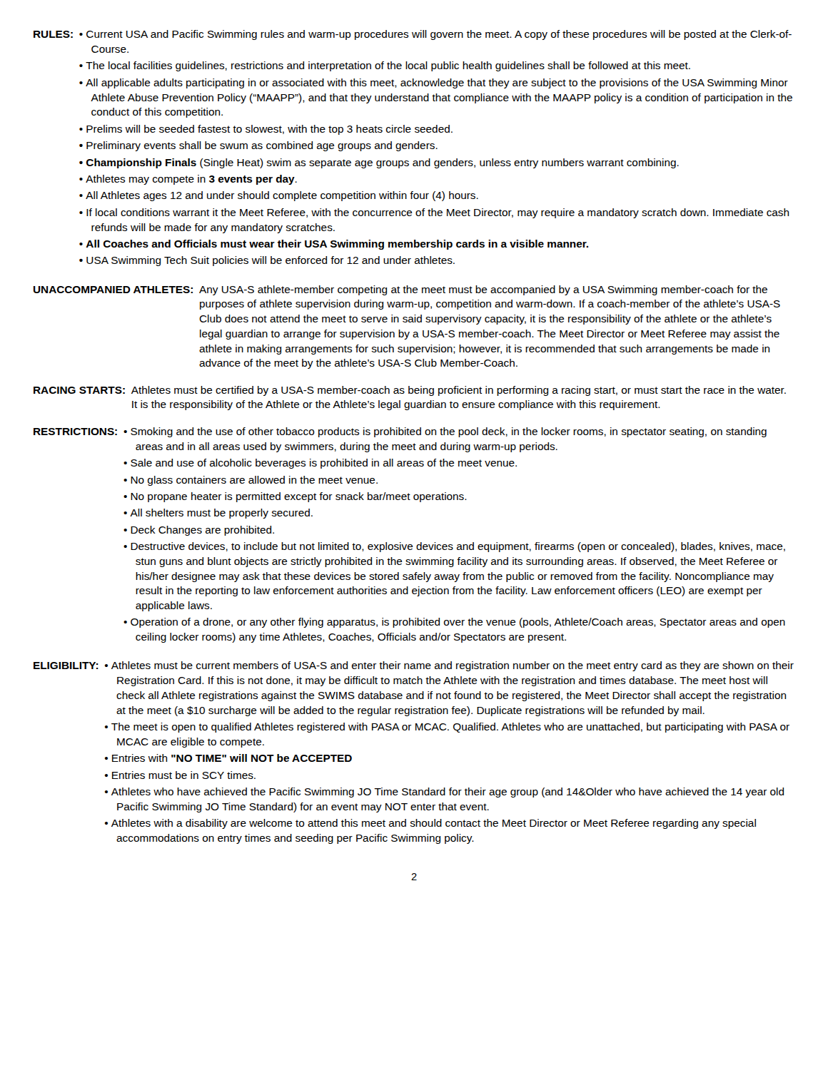RULES:
Current USA and Pacific Swimming rules and warm-up procedures will govern the meet. A copy of these procedures will be posted at the Clerk-of-Course.
The local facilities guidelines, restrictions and interpretation of the local public health guidelines shall be followed at this meet.
All applicable adults participating in or associated with this meet, acknowledge that they are subject to the provisions of the USA Swimming Minor Athlete Abuse Prevention Policy (“MAAPP”), and that they understand that compliance with the MAAPP policy is a condition of participation in the conduct of this competition.
Prelims will be seeded fastest to slowest, with the top 3 heats circle seeded.
Preliminary events shall be swum as combined age groups and genders.
Championship Finals (Single Heat) swim as separate age groups and genders, unless entry numbers warrant combining.
Athletes may compete in 3 events per day.
All Athletes ages 12 and under should complete competition within four (4) hours.
If local conditions warrant it the Meet Referee, with the concurrence of the Meet Director, may require a mandatory scratch down. Immediate cash refunds will be made for any mandatory scratches.
All Coaches and Officials must wear their USA Swimming membership cards in a visible manner.
USA Swimming Tech Suit policies will be enforced for 12 and under athletes.
UNACCOMPANIED ATHLETES:
Any USA-S athlete-member competing at the meet must be accompanied by a USA Swimming member-coach for the purposes of athlete supervision during warm-up, competition and warm-down. If a coach-member of the athlete’s USA-S Club does not attend the meet to serve in said supervisory capacity, it is the responsibility of the athlete or the athlete’s legal guardian to arrange for supervision by a USA-S member-coach. The Meet Director or Meet Referee may assist the athlete in making arrangements for such supervision; however, it is recommended that such arrangements be made in advance of the meet by the athlete’s USA-S Club Member-Coach.
RACING STARTS:
Athletes must be certified by a USA-S member-coach as being proficient in performing a racing start, or must start the race in the water. It is the responsibility of the Athlete or the Athlete’s legal guardian to ensure compliance with this requirement.
RESTRICTIONS:
Smoking and the use of other tobacco products is prohibited on the pool deck, in the locker rooms, in spectator seating, on standing areas and in all areas used by swimmers, during the meet and during warm-up periods.
Sale and use of alcoholic beverages is prohibited in all areas of the meet venue.
No glass containers are allowed in the meet venue.
No propane heater is permitted except for snack bar/meet operations.
All shelters must be properly secured.
Deck Changes are prohibited.
Destructive devices, to include but not limited to, explosive devices and equipment, firearms (open or concealed), blades, knives, mace, stun guns and blunt objects are strictly prohibited in the swimming facility and its surrounding areas. If observed, the Meet Referee or his/her designee may ask that these devices be stored safely away from the public or removed from the facility. Noncompliance may result in the reporting to law enforcement authorities and ejection from the facility. Law enforcement officers (LEO) are exempt per applicable laws.
Operation of a drone, or any other flying apparatus, is prohibited over the venue (pools, Athlete/Coach areas, Spectator areas and open ceiling locker rooms) any time Athletes, Coaches, Officials and/or Spectators are present.
ELIGIBILITY:
Athletes must be current members of USA-S and enter their name and registration number on the meet entry card as they are shown on their Registration Card. If this is not done, it may be difficult to match the Athlete with the registration and times database. The meet host will check all Athlete registrations against the SWIMS database and if not found to be registered, the Meet Director shall accept the registration at the meet (a $10 surcharge will be added to the regular registration fee). Duplicate registrations will be refunded by mail.
The meet is open to qualified Athletes registered with PASA or MCAC. Qualified. Athletes who are unattached, but participating with PASA or MCAC are eligible to compete.
Entries with "NO TIME" will NOT be ACCEPTED
Entries must be in SCY times.
Athletes who have achieved the Pacific Swimming JO Time Standard for their age group (and 14&Older who have achieved the 14 year old Pacific Swimming JO Time Standard) for an event may NOT enter that event.
Athletes with a disability are welcome to attend this meet and should contact the Meet Director or Meet Referee regarding any special accommodations on entry times and seeding per Pacific Swimming policy.
2